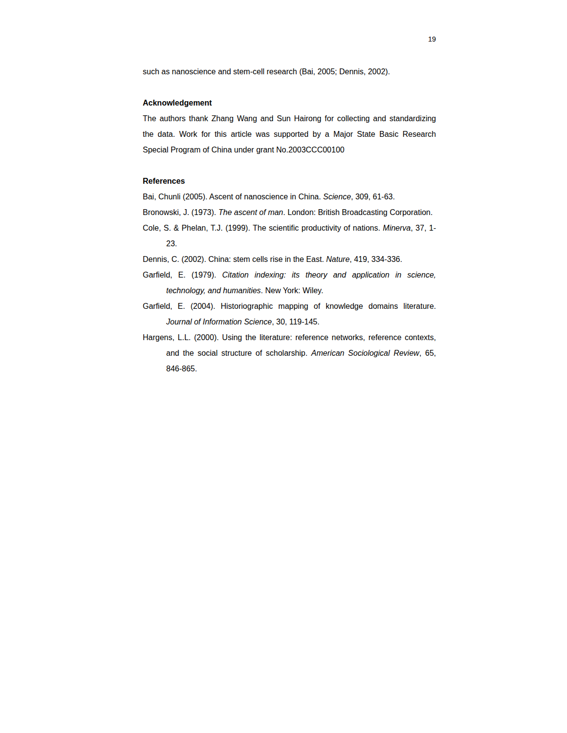19
such as nanoscience and stem-cell research (Bai, 2005; Dennis, 2002).
Acknowledgement
The authors thank Zhang Wang and Sun Hairong for collecting and standardizing the data. Work for this article was supported by a Major State Basic Research Special Program of China under grant No.2003CCC00100
References
Bai, Chunli (2005). Ascent of nanoscience in China. Science, 309, 61-63.
Bronowski, J. (1973). The ascent of man. London: British Broadcasting Corporation.
Cole, S. & Phelan, T.J. (1999). The scientific productivity of nations. Minerva, 37, 1-23.
Dennis, C. (2002). China: stem cells rise in the East. Nature, 419, 334-336.
Garfield, E. (1979). Citation indexing: its theory and application in science, technology, and humanities. New York: Wiley.
Garfield, E. (2004). Historiographic mapping of knowledge domains literature. Journal of Information Science, 30, 119-145.
Hargens, L.L. (2000). Using the literature: reference networks, reference contexts, and the social structure of scholarship. American Sociological Review, 65, 846-865.